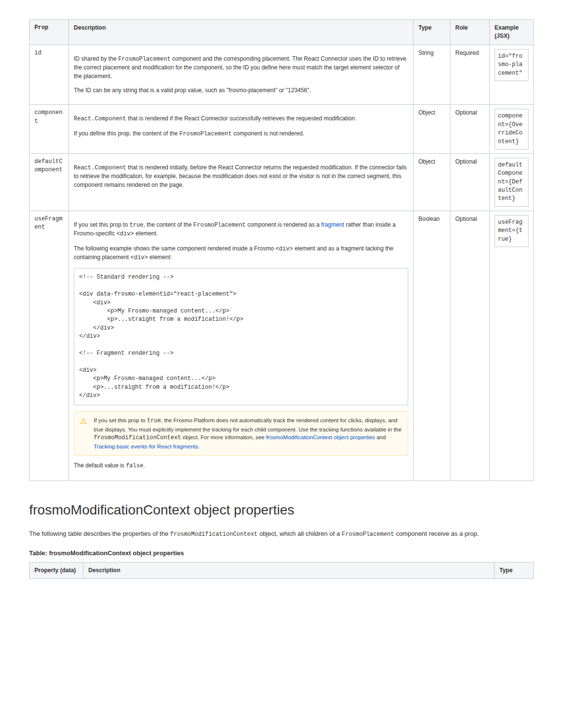| Prop | Description | Type | Role | Example (JSX) |
| --- | --- | --- | --- | --- |
| id | ID shared by the FrosmoPlacement component and the corresponding placement. The React Connector uses the ID to retrieve the correct placement and modification for the component, so the ID you define here must match the target element selector of the placement. The ID can be any string that is a valid prop value, such as "frosmo-placement" or "123456". | String | Required | id="frosmo-placement" |
| component | React.Component that is rendered if the React Connector successfully retrieves the requested modification. If you define this prop, the content of the FrosmoPlacement component is not rendered. | Object | Optional | component={OverrideContent} |
| defaultComponent | React.Component that is rendered initially, before the React Connector returns the requested modification. If the connector fails to retrieve the modification, for example, because the modification does not exist or the visitor is not in the correct segment, this component remains rendered on the page. | Object | Optional | defaultComponent={DefaultContent} |
| useFragment | If you set this prop to true , the content of the FrosmoPlacement component is rendered as a fragment rather than inside a Frosmo-specific <div> element. The following example shows the same component rendered inside a Frosmo <div> element and as a fragment lacking the containing placement <div> element: <!-- Standard rendering --> <div data-frosmo-elementid="react-placement"> <div> <p>My Frosmo-managed content...</p> <p>...straight from a modification!</p> </div> </div> <!-- Fragment rendering --> <div> <p>My Frosmo-managed content...</p> <p>...straight from a modification!</p> </div> If you set this prop to true , the Frosmo Platform does not automatically track the rendered content for clicks, displays, and true displays. You must explicitly implement the tracking for each child component. Use the tracking functions available in the frosmoModificationContext object. For more information, see frosmoModificationContext object properties and Tracking basic events for React fragments . The default value is false . | Boolean | Optional | useFragment={true} |
frosmoModificationContext object properties
The following table describes the properties of the frosmoModificationContext object, which all children of a FrosmoPlacement component receive as a prop.
Table: frosmoModificationContext object properties
| Property (data) | Description | Type |
| --- | --- | --- |